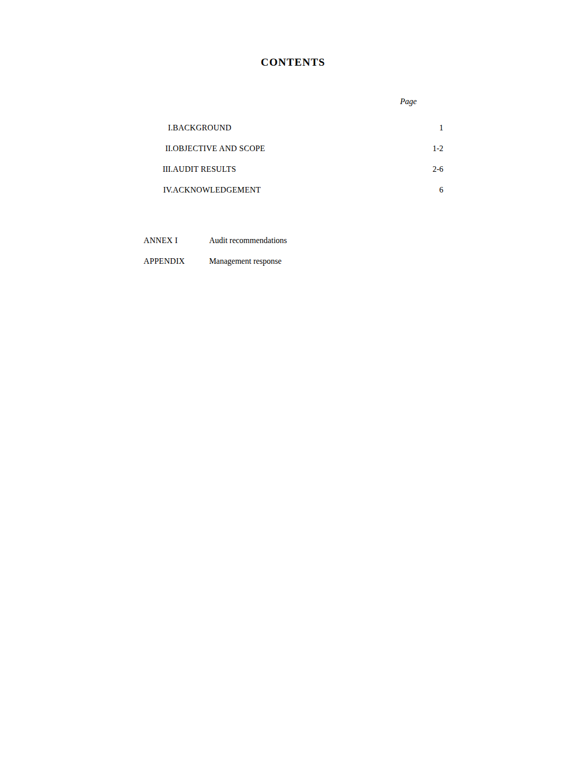CONTENTS
Page
| I. | BACKGROUND | 1 |
| II. | OBJECTIVE AND SCOPE | 1-2 |
| III. | AUDIT RESULTS | 2-6 |
| IV. | ACKNOWLEDGEMENT | 6 |
| ANNEX I | Audit recommendations |
| APPENDIX | Management response |